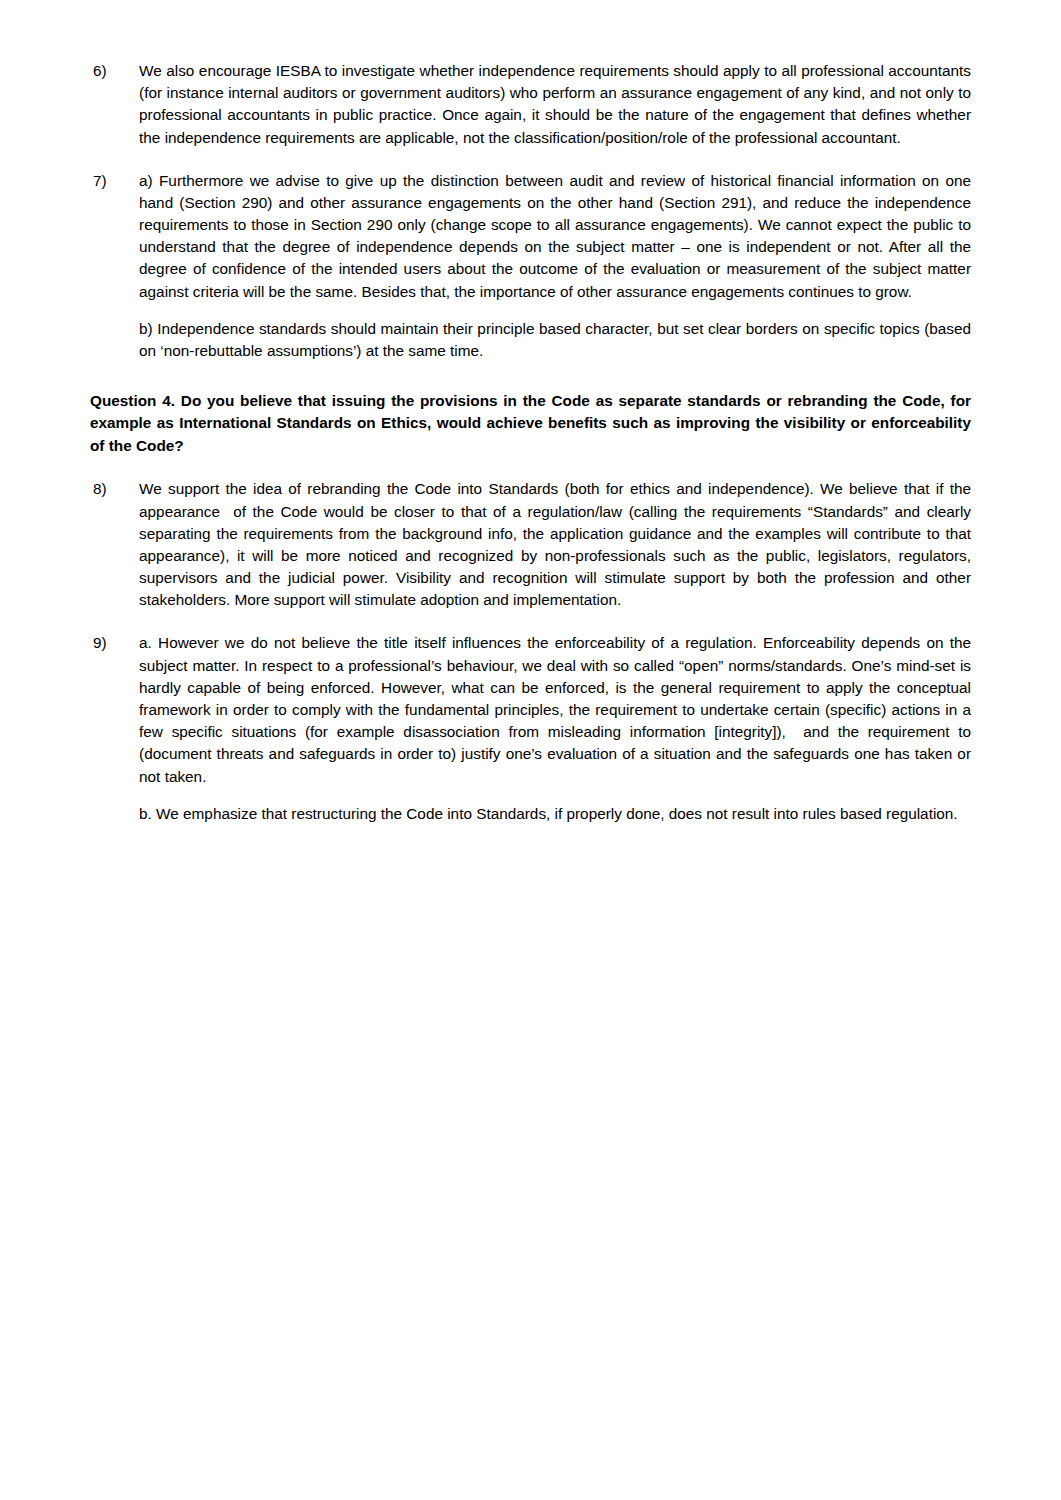6)
We also encourage IESBA to investigate whether independence requirements should apply to all professional accountants (for instance internal auditors or government auditors) who perform an assurance engagement of any kind, and not only to professional accountants in public practice. Once again, it should be the nature of the engagement that defines whether the independence requirements are applicable, not the classification/position/role of the professional accountant.
7)
a) Furthermore we advise to give up the distinction between audit and review of historical financial information on one hand (Section 290) and other assurance engagements on the other hand (Section 291), and reduce the independence requirements to those in Section 290 only (change scope to all assurance engagements). We cannot expect the public to understand that the degree of independence depends on the subject matter – one is independent or not. After all the degree of confidence of the intended users about the outcome of the evaluation or measurement of the subject matter against criteria will be the same. Besides that, the importance of other assurance engagements continues to grow.
b) Independence standards should maintain their principle based character, but set clear borders on specific topics (based on ‘non-rebuttable assumptions’) at the same time.
Question 4. Do you believe that issuing the provisions in the Code as separate standards or rebranding the Code, for example as International Standards on Ethics, would achieve benefits such as improving the visibility or enforceability of the Code?
8)
We support the idea of rebranding the Code into Standards (both for ethics and independence). We believe that if the appearance of the Code would be closer to that of a regulation/law (calling the requirements “Standards” and clearly separating the requirements from the background info, the application guidance and the examples will contribute to that appearance), it will be more noticed and recognized by non-professionals such as the public, legislators, regulators, supervisors and the judicial power. Visibility and recognition will stimulate support by both the profession and other stakeholders. More support will stimulate adoption and implementation.
9)
a. However we do not believe the title itself influences the enforceability of a regulation. Enforceability depends on the subject matter. In respect to a professional’s behaviour, we deal with so called “open” norms/standards. One’s mind-set is hardly capable of being enforced. However, what can be enforced, is the general requirement to apply the conceptual framework in order to comply with the fundamental principles, the requirement to undertake certain (specific) actions in a few specific situations (for example disassociation from misleading information [integrity]), and the requirement to (document threats and safeguards in order to) justify one’s evaluation of a situation and the safeguards one has taken or not taken.
b. We emphasize that restructuring the Code into Standards, if properly done, does not result into rules based regulation.